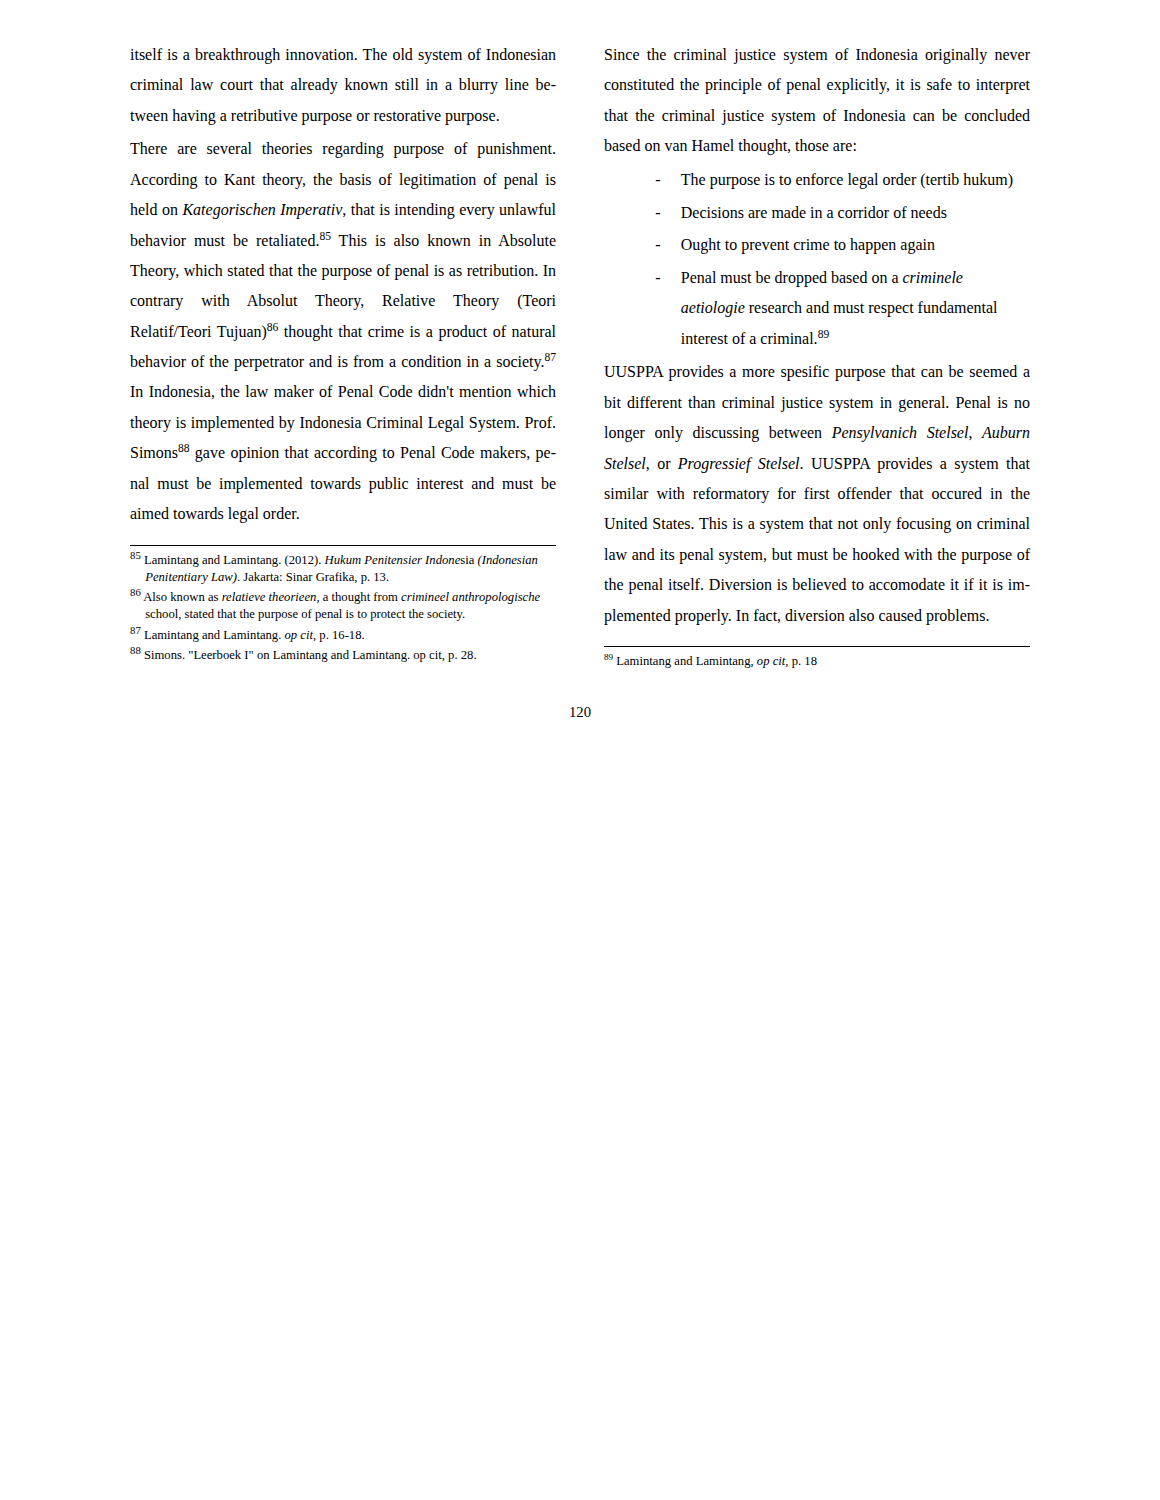itself is a breakthrough innovation. The old system of Indonesian criminal law court that already known still in a blurry line between having a retributive purpose or restorative purpose.
There are several theories regarding purpose of punishment. According to Kant theory, the basis of legitimation of penal is held on Kategorischen Imperativ, that is intending every unlawful behavior must be retaliated.85 This is also known in Absolute Theory, which stated that the purpose of penal is as retribution. In contrary with Absolut Theory, Relative Theory (Teori Relatif/Teori Tujuan)86 thought that crime is a product of natural behavior of the perpetrator and is from a condition in a society.87 In Indonesia, the law maker of Penal Code didn't mention which theory is implemented by Indonesia Criminal Legal System. Prof. Simons88 gave opinion that according to Penal Code makers, penal must be implemented towards public interest and must be aimed towards legal order.
85 Lamintang and Lamintang. (2012). Hukum Penitensier Indonesia (Indonesian Penitentiary Law). Jakarta: Sinar Grafika, p. 13.
86 Also known as relatieve theorieen, a thought from crimineel anthropologische school, stated that the purpose of penal is to protect the society.
87 Lamintang and Lamintang. op cit, p. 16-18.
88 Simons. "Leerboek I" on Lamintang and Lamintang. op cit, p. 28.
Since the criminal justice system of Indonesia originally never constituted the principle of penal explicitly, it is safe to interpret that the criminal justice system of Indonesia can be concluded based on van Hamel thought, those are:
The purpose is to enforce legal order (tertib hukum)
Decisions are made in a corridor of needs
Ought to prevent crime to happen again
Penal must be dropped based on a criminele aetiologie research and must respect fundamental interest of a criminal.89
UUSPPA provides a more spesific purpose that can be seemed a bit different than criminal justice system in general. Penal is no longer only discussing between Pensylvanich Stelsel, Auburn Stelsel, or Progressief Stelsel. UUSPPA provides a system that similar with reformatory for first offender that occured in the United States. This is a system that not only focusing on criminal law and its penal system, but must be hooked with the purpose of the penal itself. Diversion is believed to accomodate it if it is implemented properly. In fact, diversion also caused problems.
89 Lamintang and Lamintang, op cit, p. 18
120